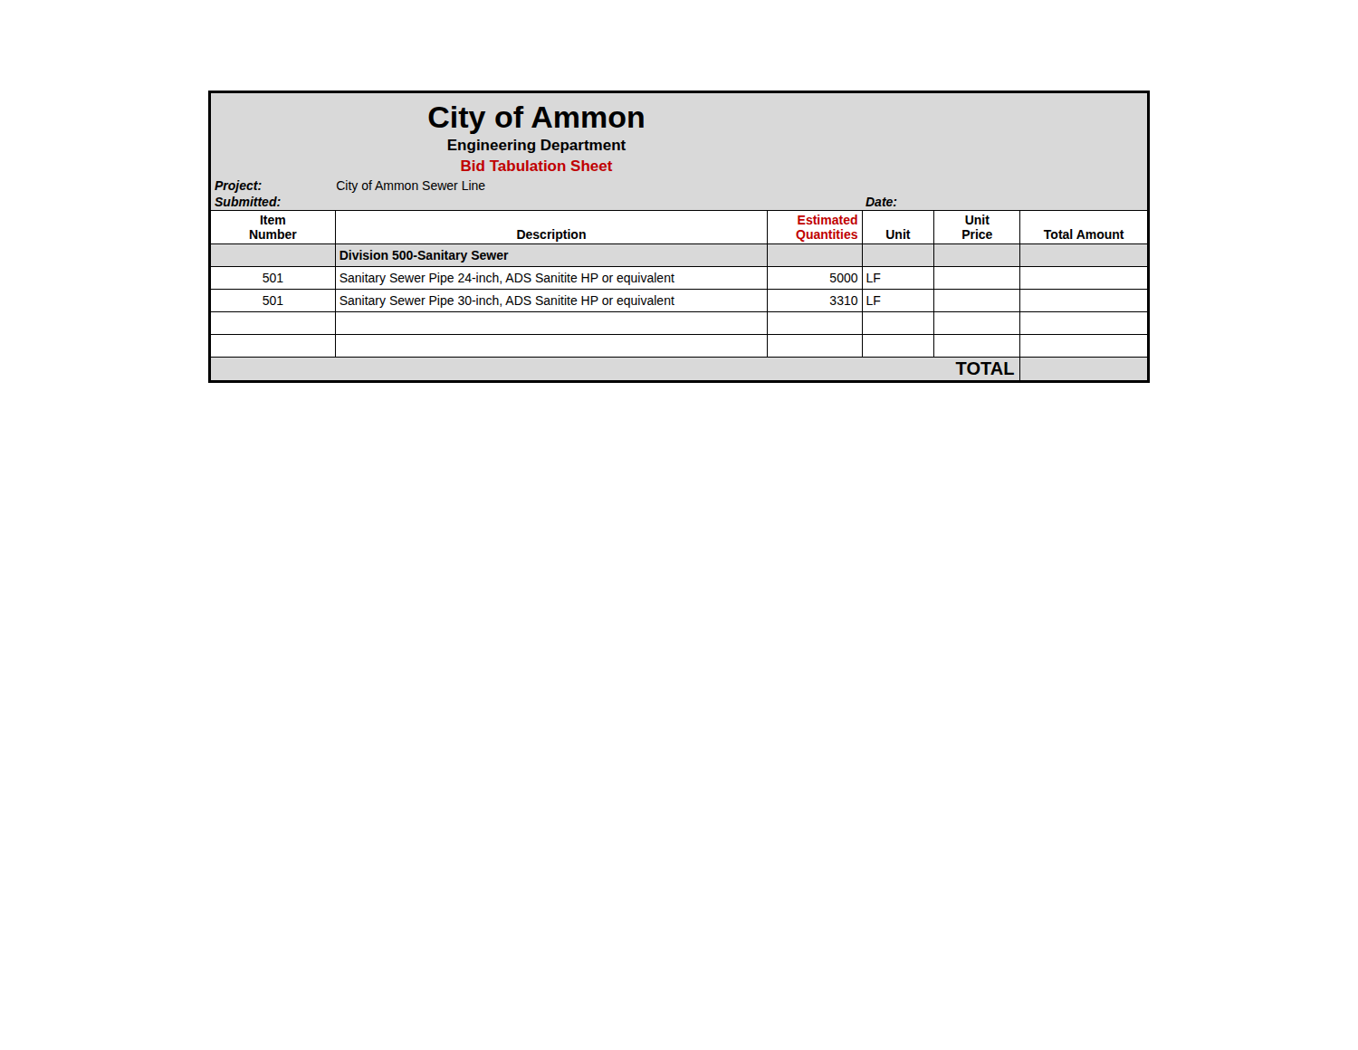| City of Ammon | |
| Engineering Department |
| Bid Tabulation Sheet |
| Project: | City of Ammon Sewer Line | |
| Submitted: | | | Date: | | |
| Item Number | Description | Estimated Quantities | Unit | Unit Price | Total Amount |
| | Division 500-Sanitary Sewer | | | | |
| 501 | Sanitary Sewer Pipe 24-inch, ADS Sanitite HP or equivalent | 5000 | LF | | |
| 501 | Sanitary Sewer Pipe 30-inch, ADS Sanitite HP or equivalent | 3310 | LF | | |
| TOTAL | |